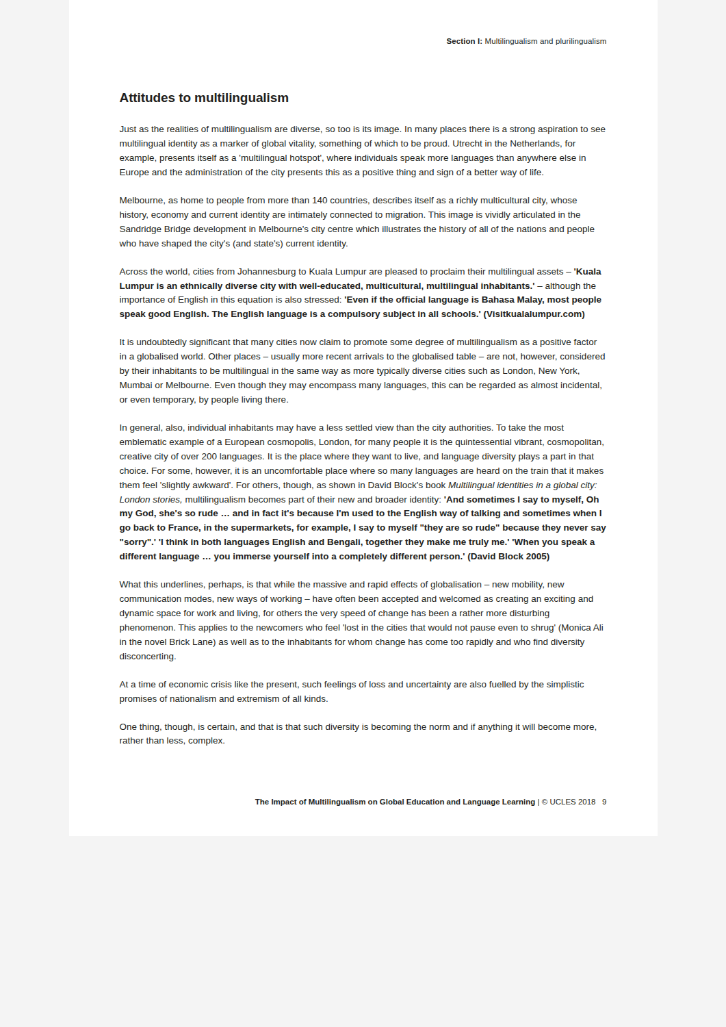Section I: Multilingualism and plurilingualism
Attitudes to multilingualism
Just as the realities of multilingualism are diverse, so too is its image. In many places there is a strong aspiration to see multilingual identity as a marker of global vitality, something of which to be proud. Utrecht in the Netherlands, for example, presents itself as a 'multilingual hotspot', where individuals speak more languages than anywhere else in Europe and the administration of the city presents this as a positive thing and sign of a better way of life.
Melbourne, as home to people from more than 140 countries, describes itself as a richly multicultural city, whose history, economy and current identity are intimately connected to migration. This image is vividly articulated in the Sandridge Bridge development in Melbourne's city centre which illustrates the history of all of the nations and people who have shaped the city's (and state's) current identity.
Across the world, cities from Johannesburg to Kuala Lumpur are pleased to proclaim their multilingual assets – 'Kuala Lumpur is an ethnically diverse city with well-educated, multicultural, multilingual inhabitants.' – although the importance of English in this equation is also stressed: 'Even if the official language is Bahasa Malay, most people speak good English. The English language is a compulsory subject in all schools.' (Visitkualalumpur.com)
It is undoubtedly significant that many cities now claim to promote some degree of multilingualism as a positive factor in a globalised world. Other places – usually more recent arrivals to the globalised table – are not, however, considered by their inhabitants to be multilingual in the same way as more typically diverse cities such as London, New York, Mumbai or Melbourne. Even though they may encompass many languages, this can be regarded as almost incidental, or even temporary, by people living there.
In general, also, individual inhabitants may have a less settled view than the city authorities. To take the most emblematic example of a European cosmopolis, London, for many people it is the quintessential vibrant, cosmopolitan, creative city of over 200 languages. It is the place where they want to live, and language diversity plays a part in that choice. For some, however, it is an uncomfortable place where so many languages are heard on the train that it makes them feel 'slightly awkward'. For others, though, as shown in David Block's book Multilingual identities in a global city: London stories, multilingualism becomes part of their new and broader identity: 'And sometimes I say to myself, Oh my God, she's so rude … and in fact it's because I'm used to the English way of talking and sometimes when I go back to France, in the supermarkets, for example, I say to myself "they are so rude" because they never say "sorry".' 'I think in both languages English and Bengali, together they make me truly me.' 'When you speak a different language … you immerse yourself into a completely different person.' (David Block 2005)
What this underlines, perhaps, is that while the massive and rapid effects of globalisation – new mobility, new communication modes, new ways of working – have often been accepted and welcomed as creating an exciting and dynamic space for work and living, for others the very speed of change has been a rather more disturbing phenomenon. This applies to the newcomers who feel 'lost in the cities that would not pause even to shrug' (Monica Ali in the novel Brick Lane) as well as to the inhabitants for whom change has come too rapidly and who find diversity disconcerting.
At a time of economic crisis like the present, such feelings of loss and uncertainty are also fuelled by the simplistic promises of nationalism and extremism of all kinds.
One thing, though, is certain, and that is that such diversity is becoming the norm and if anything it will become more, rather than less, complex.
The Impact of Multilingualism on Global Education and Language Learning | © UCLES 2018 9